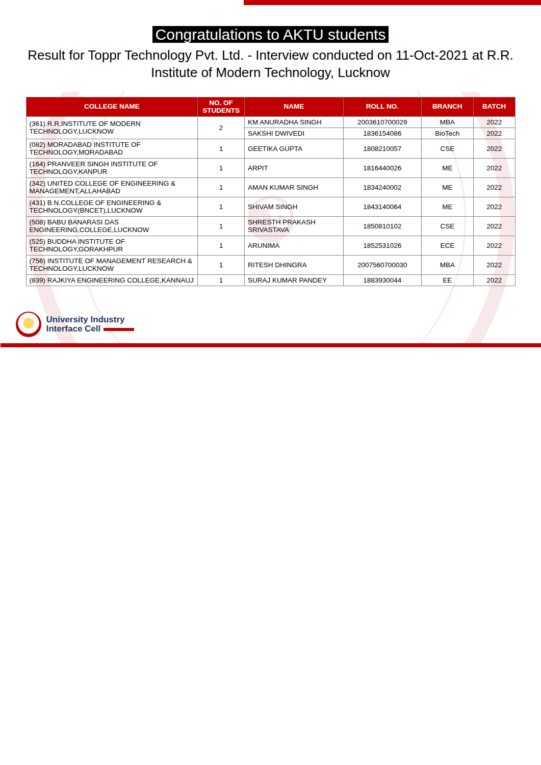Dr. A.P.J. Abdul Kalam Technical University
☯
Lucknow • Uttar Pradesh
Congratulations to AKTU students
Result for Toppr Technology Pvt. Ltd. - Interview conducted on 11-Oct-2021 at R.R. Institute of Modern Technology, Lucknow
| COLLEGE NAME | NO. OF STUDENTS | NAME | ROLL NO. | BRANCH | BATCH |
| --- | --- | --- | --- | --- | --- |
| (361) R.R.INSTITUTE OF MODERN TECHNOLOGY,LUCKNOW | 2 | KM ANURADHA SINGH | 2003610700029 | MBA | 2022 |
| SAKSHI DWIVEDI | 1836154086 | BioTech | 2022 |
| (082) MORADABAD INSTITUTE OF TECHNOLOGY,MORADABAD | 1 | GEETIKA GUPTA | 1808210057 | CSE | 2022 |
| (164) PRANVEER SINGH INSTITUTE OF TECHNOLOGY,KANPUR | 1 | ARPIT | 1816440026 | ME | 2022 |
| (342) UNITED COLLEGE OF ENGINEERING & MANAGEMENT,ALLAHABAD | 1 | AMAN KUMAR SINGH | 1834240002 | ME | 2022 |
| (431) B.N.COLLEGE OF ENGINEERING & TECHNOLOGY(BNCET),LUCKNOW | 1 | SHIVAM SINGH | 1843140064 | ME | 2022 |
| (508) BABU BANARASI DAS ENGINEERING,COLLEGE,LUCKNOW | 1 | SHRESTH PRAKASH SRIVASTAVA | 1850810102 | CSE | 2022 |
| (525) BUDDHA INSTITUTE OF TECHNOLOGY,GORAKHPUR | 1 | ARUNIMA | 1852531026 | ECE | 2022 |
| (756) INSTITUTE OF MANAGEMENT RESEARCH & TECHNOLOGY,LUCKNOW | 1 | RITESH DHINGRA | 2007560700030 | MBA | 2022 |
| (839) RAJKIYA ENGINEERING COLLEGE,KANNAUJ | 1 | SURAJ KUMAR PANDEY | 1883930044 | EE | 2022 |
University Industry
Interface Cell